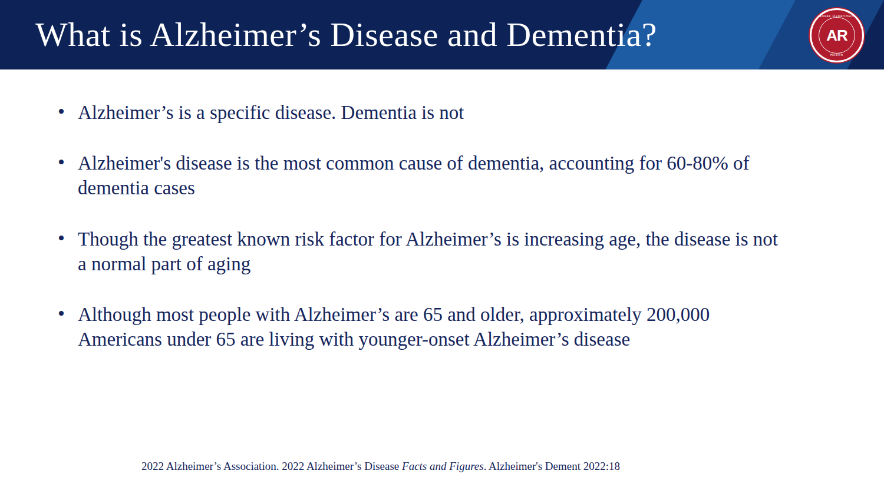What is Alzheimer’s Disease and Dementia?
Arkansas Department of
AR
Health
Alzheimer’s is a specific disease. Dementia is not
Alzheimer's disease is the most common cause of dementia, accounting for 60-80% of dementia cases
Though the greatest known risk factor for Alzheimer’s is increasing age, the disease is not a normal part of aging
Although most people with Alzheimer’s are 65 and older, approximately 200,000 Americans under 65 are living with younger-onset Alzheimer’s disease
2022 Alzheimer’s Association. 2022 Alzheimer’s Disease Facts and Figures. Alzheimer's Dement 2022:18